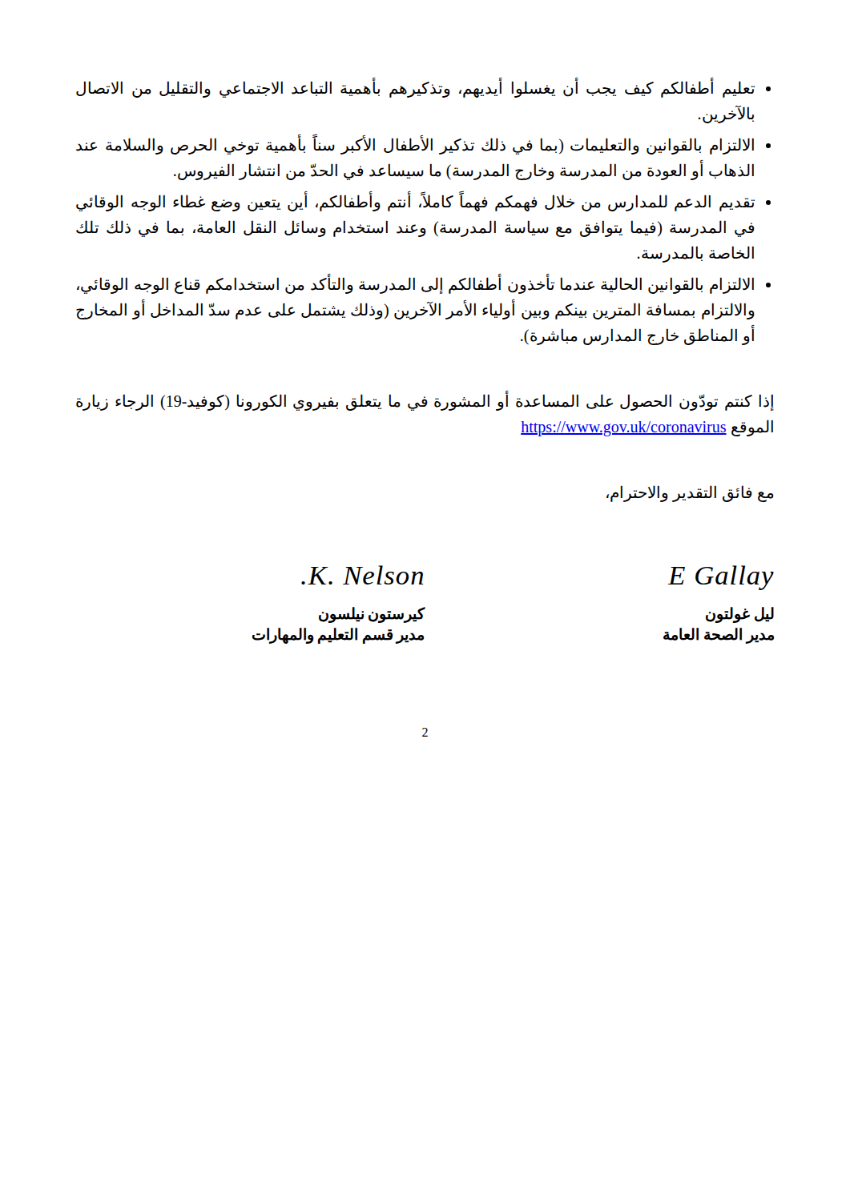تعليم أطفالكم كيف يجب أن يغسلوا أيديهم، وتذكيرهم بأهمية التباعد الاجتماعي والتقليل من الاتصال بالآخرين.
الالتزام بالقوانين والتعليمات (بما في ذلك تذكير الأطفال الأكبر سناً بأهمية توخي الحرص والسلامة عند الذهاب أو العودة من المدرسة وخارج المدرسة) ما سيساعد في الحدّ من انتشار الفيروس.
تقديم الدعم للمدارس من خلال فهمكم فهماً كاملاً، أنتم وأطفالكم، أين يتعين وضع غطاء الوجه الوقائي في المدرسة (فيما يتوافق مع سياسة المدرسة) وعند استخدام وسائل النقل العامة، بما في ذلك تلك الخاصة بالمدرسة.
الالتزام بالقوانين الحالية عندما تأخذون أطفالكم إلى المدرسة والتأكد من استخدامكم قناع الوجه الوقائي، والالتزام بمسافة المترين بينكم وبين أولياء الأمر الآخرين (وذلك يشتمل على عدم سدّ المداخل أو المخارج أو المناطق خارج المدارس مباشرة).
إذا كنتم تودّون الحصول على المساعدة أو المشورة في ما يتعلق بفيروي الكورونا (كوفيد-19) الرجاء زيارة الموقع https://www.gov.uk/coronavirus
مع فائق التقدير والاحترام،
| E Gallay | K. Nelson. |
| ليل غولتون مدير الصحة العامة | كيرستون نيلسون مدير قسم التعليم والمهارات |
2